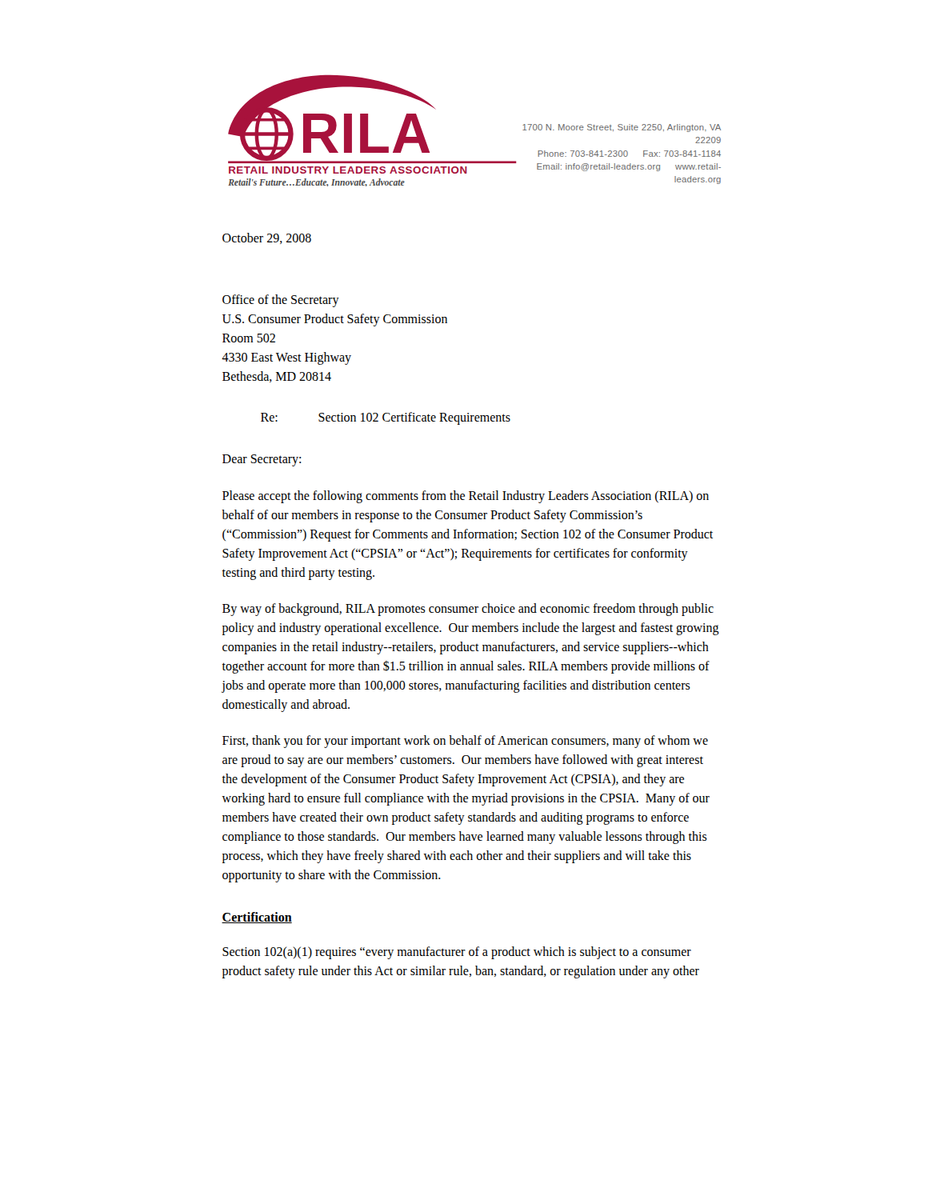RILA RETAIL INDUSTRY LEADERS ASSOCIATION Retail's Future…Educate, Innovate, Advocate
1700 N. Moore Street, Suite 2250, Arlington, VA 22209
Phone: 703-841-2300 Fax: 703-841-1184
Email: info@retail-leaders.org www.retail-leaders.org
October 29, 2008
Office of the Secretary
U.S. Consumer Product Safety Commission
Room 502
4330 East West Highway
Bethesda, MD 20814
Re: Section 102 Certificate Requirements
Dear Secretary:
Please accept the following comments from the Retail Industry Leaders Association (RILA) on behalf of our members in response to the Consumer Product Safety Commission’s (“Commission”) Request for Comments and Information; Section 102 of the Consumer Product Safety Improvement Act (“CPSIA” or “Act”); Requirements for certificates for conformity testing and third party testing.
By way of background, RILA promotes consumer choice and economic freedom through public policy and industry operational excellence. Our members include the largest and fastest growing companies in the retail industry--retailers, product manufacturers, and service suppliers--which together account for more than $1.5 trillion in annual sales. RILA members provide millions of jobs and operate more than 100,000 stores, manufacturing facilities and distribution centers domestically and abroad.
First, thank you for your important work on behalf of American consumers, many of whom we are proud to say are our members’ customers. Our members have followed with great interest the development of the Consumer Product Safety Improvement Act (CPSIA), and they are working hard to ensure full compliance with the myriad provisions in the CPSIA. Many of our members have created their own product safety standards and auditing programs to enforce compliance to those standards. Our members have learned many valuable lessons through this process, which they have freely shared with each other and their suppliers and will take this opportunity to share with the Commission.
Certification
Section 102(a)(1) requires “every manufacturer of a product which is subject to a consumer product safety rule under this Act or similar rule, ban, standard, or regulation under any other